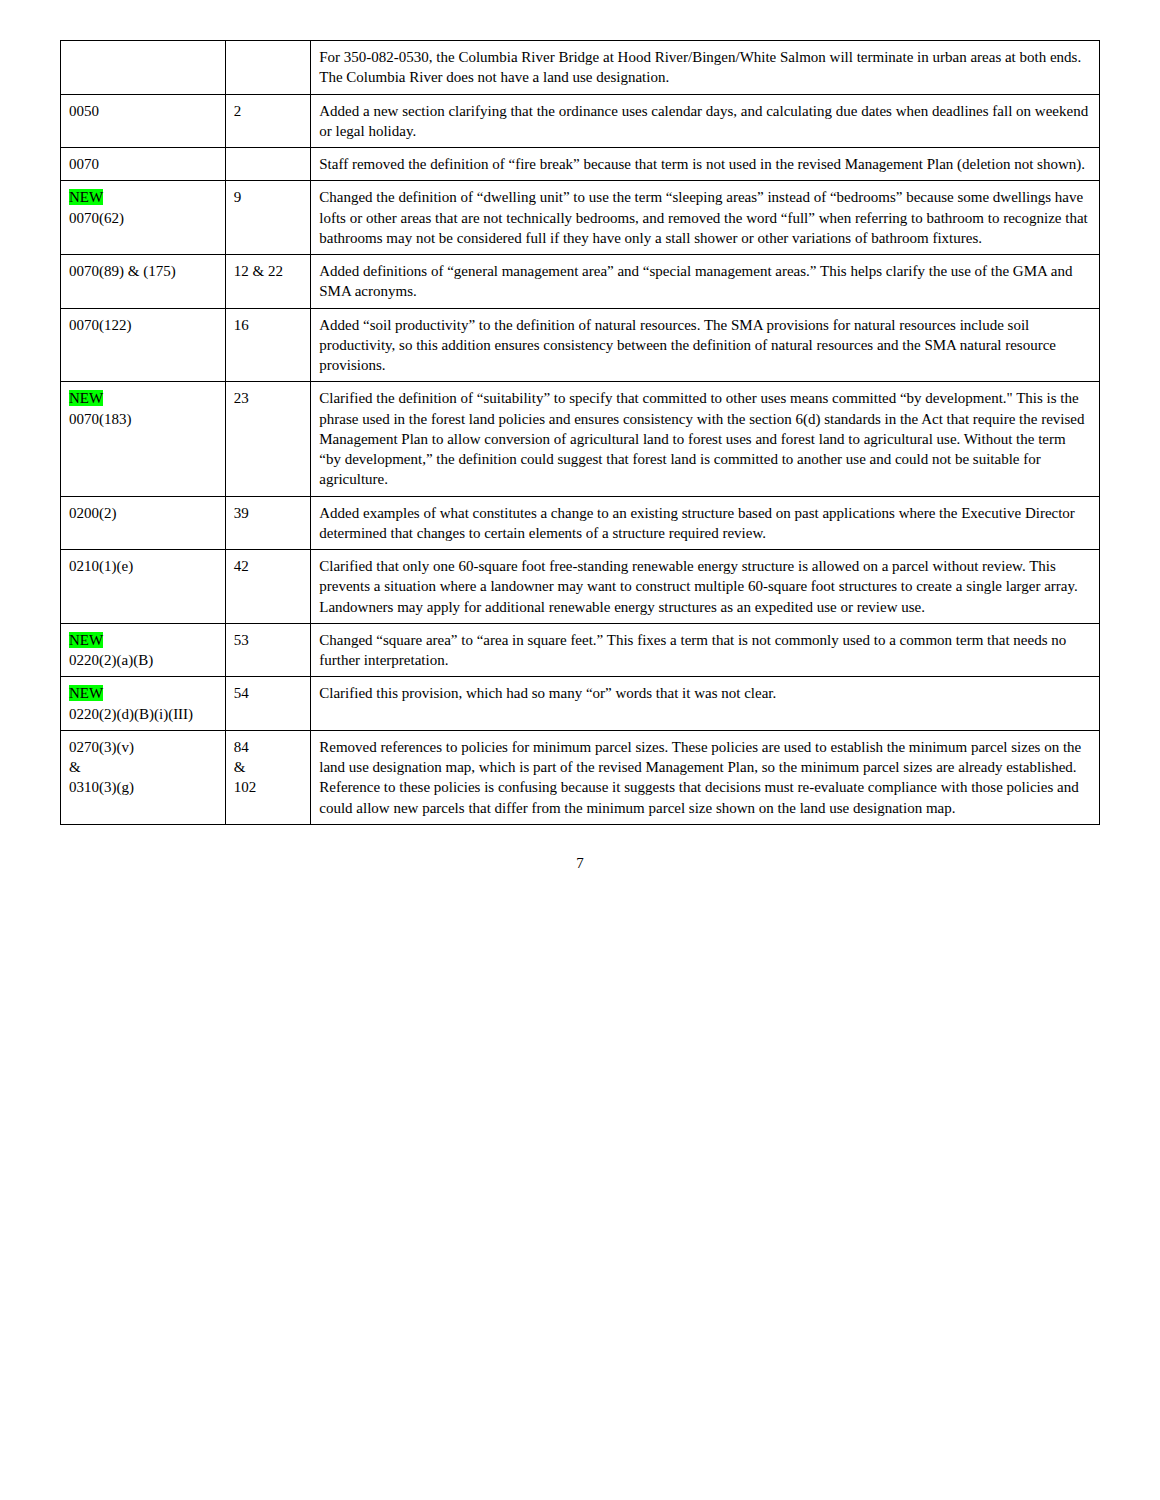| | | For 350-082-0530, the Columbia River Bridge at Hood River/Bingen/White Salmon will terminate in urban areas at both ends. The Columbia River does not have a land use designation. |
| 0050 | 2 | Added a new section clarifying that the ordinance uses calendar days, and calculating due dates when deadlines fall on weekend or legal holiday. |
| 0070 | | Staff removed the definition of “fire break” because that term is not used in the revised Management Plan (deletion not shown). |
| NEW 0070(62) | 9 | Changed the definition of “dwelling unit” to use the term “sleeping areas” instead of “bedrooms” because some dwellings have lofts or other areas that are not technically bedrooms, and removed the word “full” when referring to bathroom to recognize that bathrooms may not be considered full if they have only a stall shower or other variations of bathroom fixtures. |
| 0070(89) & (175) | 12 & 22 | Added definitions of “general management area” and “special management areas.” This helps clarify the use of the GMA and SMA acronyms. |
| 0070(122) | 16 | Added “soil productivity” to the definition of natural resources. The SMA provisions for natural resources include soil productivity, so this addition ensures consistency between the definition of natural resources and the SMA natural resource provisions. |
| NEW 0070(183) | 23 | Clarified the definition of “suitability” to specify that committed to other uses means committed “by development." This is the phrase used in the forest land policies and ensures consistency with the section 6(d) standards in the Act that require the revised Management Plan to allow conversion of agricultural land to forest uses and forest land to agricultural use. Without the term “by development,” the definition could suggest that forest land is committed to another use and could not be suitable for agriculture. |
| 0200(2) | 39 | Added examples of what constitutes a change to an existing structure based on past applications where the Executive Director determined that changes to certain elements of a structure required review. |
| 0210(1)(e) | 42 | Clarified that only one 60-square foot free-standing renewable energy structure is allowed on a parcel without review. This prevents a situation where a landowner may want to construct multiple 60-square foot structures to create a single larger array. Landowners may apply for additional renewable energy structures as an expedited use or review use. |
| NEW 0220(2)(a)(B) | 53 | Changed “square area” to “area in square feet.” This fixes a term that is not commonly used to a common term that needs no further interpretation. |
| NEW 0220(2)(d)(B)(i)(III) | 54 | Clarified this provision, which had so many “or” words that it was not clear. |
| 0270(3)(v) & 0310(3)(g) | 84 & 102 | Removed references to policies for minimum parcel sizes. These policies are used to establish the minimum parcel sizes on the land use designation map, which is part of the revised Management Plan, so the minimum parcel sizes are already established. Reference to these policies is confusing because it suggests that decisions must re-evaluate compliance with those policies and could allow new parcels that differ from the minimum parcel size shown on the land use designation map. |
7